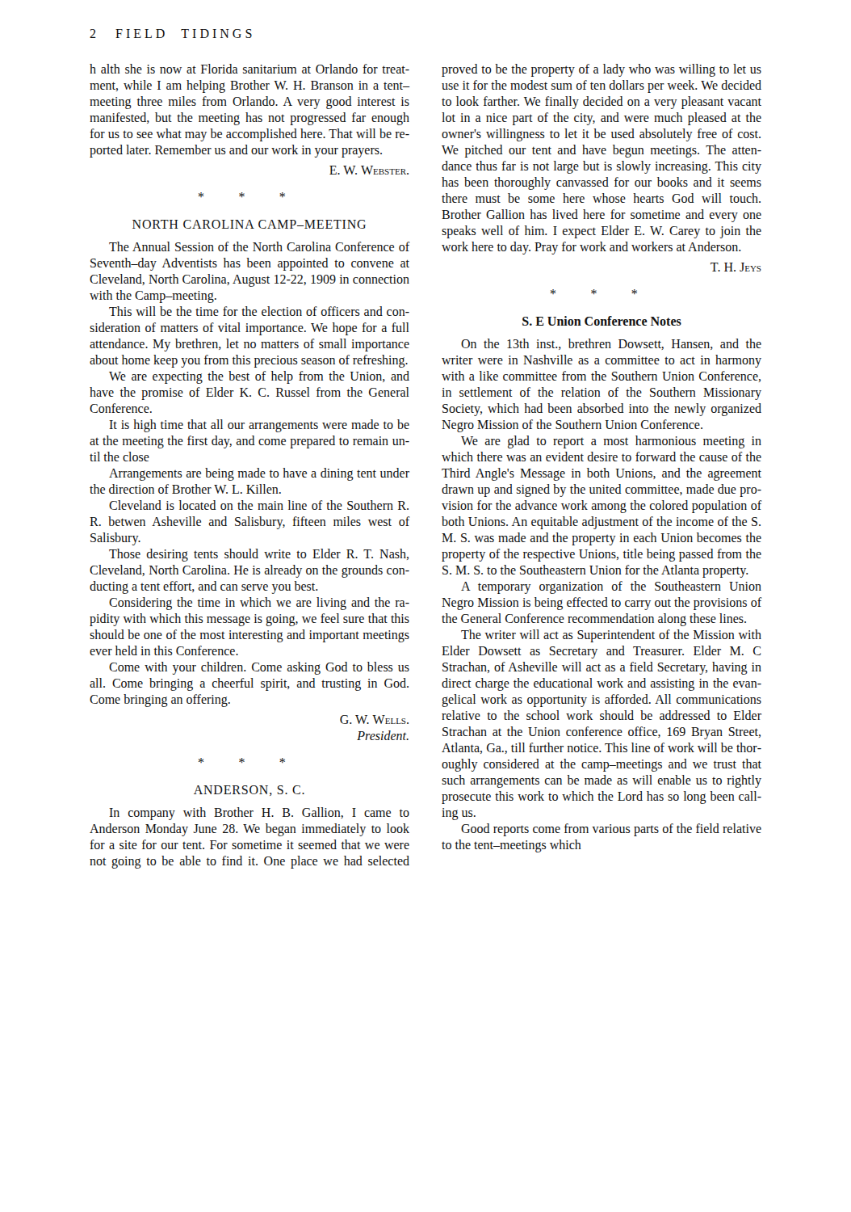2 Field Tidings
h alth she is now at Florida sanitarium at Orlando for treatment, while I am helping Brother W. H. Branson in a tent–meeting three miles from Orlando. A very good interest is manifested, but the meeting has not progressed far enough for us to see what may be accomplished here. That will be reported later. Remember us and our work in your prayers.
E. W. Webster.
* * *
North Carolina Camp–Meeting
The Annual Session of the North Carolina Conference of Seventh–day Adventists has been appointed to convene at Cleveland, North Carolina, August 12-22, 1909 in connection with the Camp–meeting.
This will be the time for the election of officers and consideration of matters of vital importance. We hope for a full attendance. My brethren, let no matters of small importance about home keep you from this precious season of refreshing.
We are expecting the best of help from the Union, and have the promise of Elder K. C. Russel from the General Conference.
It is high time that all our arrangements were made to be at the meeting the first day, and come prepared to remain until the close
Arrangements are being made to have a dining tent under the direction of Brother W. L. Killen.
Cleveland is located on the main line of the Southern R. R. betwen Asheville and Salisbury, fifteen miles west of Salisbury.
Those desiring tents should write to Elder R. T. Nash, Cleveland, North Carolina. He is already on the grounds conducting a tent effort, and can serve you best.
Considering the time in which we are living and the rapidity with which this message is going, we feel sure that this should be one of the most interesting and important meetings ever held in this Conference.
Come with your children. Come asking God to bless us all. Come bringing a cheerful spirit, and trusting in God. Come bringing an offering.
G. W. Wells.President.
* * *
Anderson, S. C.
In company with Brother H. B. Gallion, I came to Anderson Monday June 28. We began immediately to look for a site for our tent. For sometime it seemed that we were not going to be able to find it. One place we had selected proved to be the property of a lady who was willing to let us use it for the modest sum of ten dollars per week. We decided to look farther. We finally decided on a very pleasant vacant lot in a nice part of the city, and were much pleased at the owner's willingness to let it be used absolutely free of cost. We pitched our tent and have begun meetings. The attendance thus far is not large but is slowly increasing. This city has been thoroughly canvassed for our books and it seems there must be some here whose hearts God will touch. Brother Gallion has lived here for sometime and every one speaks well of him. I expect Elder E. W. Carey to join the work here to day. Pray for work and workers at Anderson.
T. H. Jeys
* * *
S. E Union Conference Notes
On the 13th inst., brethren Dowsett, Hansen, and the writer were in Nashville as a committee to act in harmony with a like committee from the Southern Union Conference, in settlement of the relation of the Southern Missionary Society, which had been absorbed into the newly organized Negro Mission of the Southern Union Conference.
We are glad to report a most harmonious meeting in which there was an evident desire to forward the cause of the Third Angle's Message in both Unions, and the agreement drawn up and signed by the united committee, made due provision for the advance work among the colored population of both Unions. An equitable adjustment of the income of the S. M. S. was made and the property in each Union becomes the property of the respective Unions, title being passed from the S. M. S. to the Southeastern Union for the Atlanta property.
A temporary organization of the Southeastern Union Negro Mission is being effected to carry out the provisions of the General Conference recommendation along these lines.
The writer will act as Superintendent of the Mission with Elder Dowsett as Secretary and Treasurer. Elder M. C Strachan, of Asheville will act as a field Secretary, having in direct charge the educational work and assisting in the evangelical work as opportunity is afforded. All communications relative to the school work should be addressed to Elder Strachan at the Union conference office, 169 Bryan Street, Atlanta, Ga., till further notice. This line of work will be thoroughly considered at the camp–meetings and we trust that such arrangements can be made as will enable us to rightly prosecute this work to which the Lord has so long been calling us.
Good reports come from various parts of the field relative to the tent–meetings which